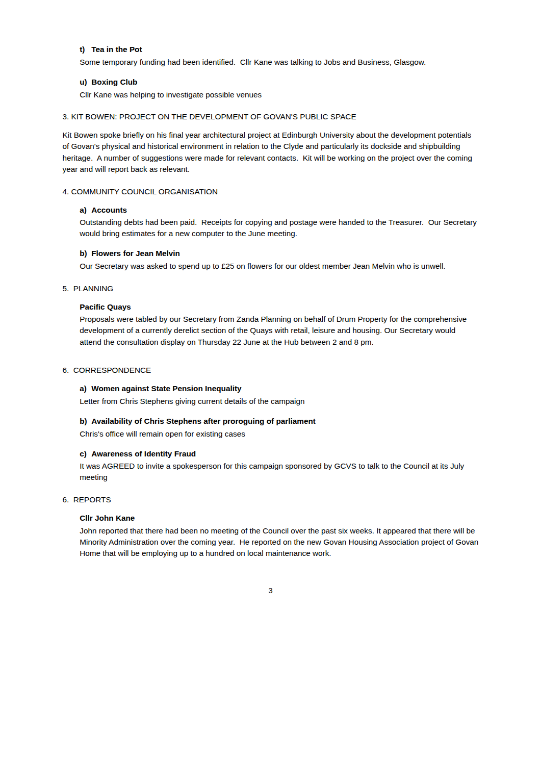t) Tea in the Pot
Some temporary funding had been identified. Cllr Kane was talking to Jobs and Business, Glasgow.
u) Boxing Club
Cllr Kane was helping to investigate possible venues
3. KIT BOWEN: PROJECT ON THE DEVELOPMENT OF GOVAN'S PUBLIC SPACE
Kit Bowen spoke briefly on his final year architectural project at Edinburgh University about the development potentials of Govan's physical and historical environment in relation to the Clyde and particularly its dockside and shipbuilding heritage. A number of suggestions were made for relevant contacts. Kit will be working on the project over the coming year and will report back as relevant.
4. COMMUNITY COUNCIL ORGANISATION
a) Accounts
Outstanding debts had been paid. Receipts for copying and postage were handed to the Treasurer. Our Secretary would bring estimates for a new computer to the June meeting.
b) Flowers for Jean Melvin
Our Secretary was asked to spend up to £25 on flowers for our oldest member Jean Melvin who is unwell.
5. PLANNING
Pacific Quays
Proposals were tabled by our Secretary from Zanda Planning on behalf of Drum Property for the comprehensive development of a currently derelict section of the Quays with retail, leisure and housing. Our Secretary would attend the consultation display on Thursday 22 June at the Hub between 2 and 8 pm.
6. CORRESPONDENCE
a) Women against State Pension Inequality
Letter from Chris Stephens giving current details of the campaign
b) Availability of Chris Stephens after proroguing of parliament
Chris's office will remain open for existing cases
c) Awareness of Identity Fraud
It was AGREED to invite a spokesperson for this campaign sponsored by GCVS to talk to the Council at its July meeting
6. REPORTS
Cllr John Kane
John reported that there had been no meeting of the Council over the past six weeks. It appeared that there will be Minority Administration over the coming year. He reported on the new Govan Housing Association project of Govan Home that will be employing up to a hundred on local maintenance work.
3